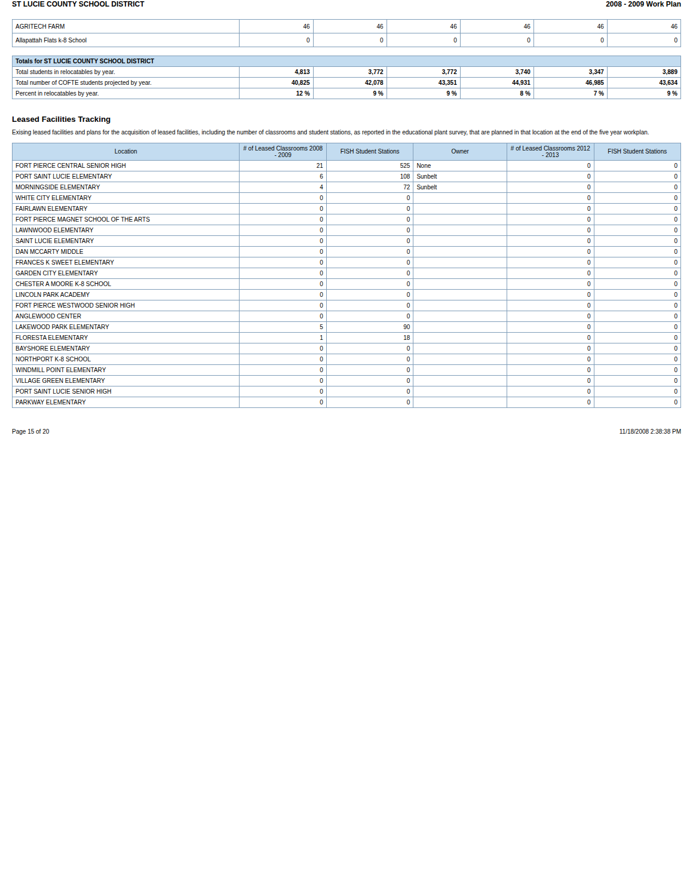ST LUCIE COUNTY SCHOOL DISTRICT 2008 - 2009 Work Plan
| AGRITECH FARM | 46 | 46 | 46 | 46 | 46 | 46 |
| Allapattah Flats k-8 School | 0 | 0 | 0 | 0 | 0 | 0 |
| Totals for ST LUCIE COUNTY SCHOOL DISTRICT |
| Total students in relocatables by year. | 4,813 | 3,772 | 3,772 | 3,740 | 3,347 | 3,889 |
| Total number of COFTE students projected by year. | 40,825 | 42,078 | 43,351 | 44,931 | 46,985 | 43,634 |
| Percent in relocatables by year. | 12 % | 9 % | 9 % | 8 % | 7 % | 9 % |
Leased Facilities Tracking
Exising leased facilities and plans for the acquisition of leased facilities, including the number of classrooms and student stations, as reported in the educational plant survey, that are planned in that location at the end of the five year workplan.
| Location | # of Leased Classrooms 2008 - 2009 | FISH Student Stations | Owner | # of Leased Classrooms 2012 - 2013 | FISH Student Stations |
| --- | --- | --- | --- | --- | --- |
| FORT PIERCE CENTRAL SENIOR HIGH | 21 | 525 | None | 0 | 0 |
| PORT SAINT LUCIE ELEMENTARY | 6 | 108 | Sunbelt | 0 | 0 |
| MORNINGSIDE ELEMENTARY | 4 | 72 | Sunbelt | 0 | 0 |
| WHITE CITY ELEMENTARY | 0 | 0 | | 0 | 0 |
| FAIRLAWN ELEMENTARY | 0 | 0 | | 0 | 0 |
| FORT PIERCE MAGNET SCHOOL OF THE ARTS | 0 | 0 | | 0 | 0 |
| LAWNWOOD ELEMENTARY | 0 | 0 | | 0 | 0 |
| SAINT LUCIE ELEMENTARY | 0 | 0 | | 0 | 0 |
| DAN MCCARTY MIDDLE | 0 | 0 | | 0 | 0 |
| FRANCES K SWEET ELEMENTARY | 0 | 0 | | 0 | 0 |
| GARDEN CITY ELEMENTARY | 0 | 0 | | 0 | 0 |
| CHESTER A MOORE K-8 SCHOOL | 0 | 0 | | 0 | 0 |
| LINCOLN PARK ACADEMY | 0 | 0 | | 0 | 0 |
| FORT PIERCE WESTWOOD SENIOR HIGH | 0 | 0 | | 0 | 0 |
| ANGLEWOOD CENTER | 0 | 0 | | 0 | 0 |
| LAKEWOOD PARK ELEMENTARY | 5 | 90 | | 0 | 0 |
| FLORESTA ELEMENTARY | 1 | 18 | | 0 | 0 |
| BAYSHORE ELEMENTARY | 0 | 0 | | 0 | 0 |
| NORTHPORT K-8 SCHOOL | 0 | 0 | | 0 | 0 |
| WINDMILL POINT ELEMENTARY | 0 | 0 | | 0 | 0 |
| VILLAGE GREEN ELEMENTARY | 0 | 0 | | 0 | 0 |
| PORT SAINT LUCIE SENIOR HIGH | 0 | 0 | | 0 | 0 |
| PARKWAY ELEMENTARY | 0 | 0 | | 0 | 0 |
Page 15 of 20 11/18/2008 2:38:38 PM